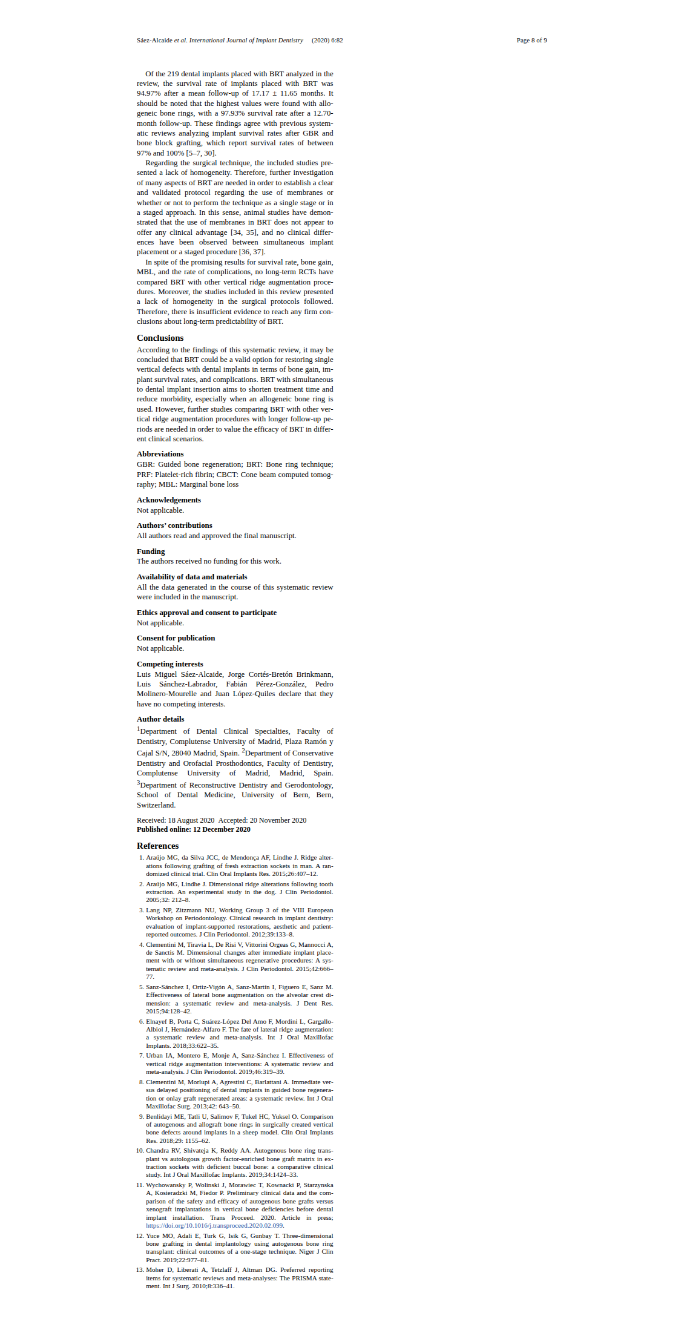Sáez-Alcaide et al. International Journal of Implant Dentistry (2020) 6:82
Page 8 of 9
Of the 219 dental implants placed with BRT analyzed in the review, the survival rate of implants placed with BRT was 94.97% after a mean follow-up of 17.17 ± 11.65 months. It should be noted that the highest values were found with allogeneic bone rings, with a 97.93% survival rate after a 12.70-month follow-up. These findings agree with previous systematic reviews analyzing implant survival rates after GBR and bone block grafting, which report survival rates of between 97% and 100% [5–7, 30].
Regarding the surgical technique, the included studies presented a lack of homogeneity. Therefore, further investigation of many aspects of BRT are needed in order to establish a clear and validated protocol regarding the use of membranes or whether or not to perform the technique as a single stage or in a staged approach. In this sense, animal studies have demonstrated that the use of membranes in BRT does not appear to offer any clinical advantage [34, 35], and no clinical differences have been observed between simultaneous implant placement or a staged procedure [36, 37].
In spite of the promising results for survival rate, bone gain, MBL, and the rate of complications, no long-term RCTs have compared BRT with other vertical ridge augmentation procedures. Moreover, the studies included in this review presented a lack of homogeneity in the surgical protocols followed. Therefore, there is insufficient evidence to reach any firm conclusions about long-term predictability of BRT.
Conclusions
According to the findings of this systematic review, it may be concluded that BRT could be a valid option for restoring single vertical defects with dental implants in terms of bone gain, implant survival rates, and complications. BRT with simultaneous to dental implant insertion aims to shorten treatment time and reduce morbidity, especially when an allogeneic bone ring is used. However, further studies comparing BRT with other vertical ridge augmentation procedures with longer follow-up periods are needed in order to value the efficacy of BRT in different clinical scenarios.
Abbreviations
GBR: Guided bone regeneration; BRT: Bone ring technique; PRF: Platelet-rich fibrin; CBCT: Cone beam computed tomography; MBL: Marginal bone loss
Acknowledgements
Not applicable.
Authors’ contributions
All authors read and approved the final manuscript.
Funding
The authors received no funding for this work.
Availability of data and materials
All the data generated in the course of this systematic review were included in the manuscript.
Ethics approval and consent to participate
Not applicable.
Consent for publication
Not applicable.
Competing interests
Luis Miguel Sáez-Alcaide, Jorge Cortés-Bretón Brinkmann, Luis Sánchez-Labrador, Fabián Pérez-González, Pedro Molinero-Mourelle and Juan López-Quiles declare that they have no competing interests.
Author details
1Department of Dental Clinical Specialties, Faculty of Dentistry, Complutense University of Madrid, Plaza Ramón y Cajal S/N, 28040 Madrid, Spain. 2Department of Conservative Dentistry and Orofacial Prosthodontics, Faculty of Dentistry, Complutense University of Madrid, Madrid, Spain. 3Department of Reconstructive Dentistry and Gerodontology, School of Dental Medicine, University of Bern, Bern, Switzerland.
Received: 18 August 2020 Accepted: 20 November 2020
Published online: 12 December 2020
References
Araújo MG, da Silva JCC, de Mendonça AF, Lindhe J. Ridge alterations following grafting of fresh extraction sockets in man. A randomized clinical trial. Clin Oral Implants Res. 2015;26:407–12.
Araújo MG, Lindhe J. Dimensional ridge alterations following tooth extraction. An experimental study in the dog. J Clin Periodontol. 2005;32: 212–8.
Lang NP, Zitzmann NU, Working Group 3 of the VIII European Workshop on Periodontology. Clinical research in implant dentistry: evaluation of implant-supported restorations, aesthetic and patient-reported outcomes. J Clin Periodontol. 2012;39:133–8.
Clementini M, Tiravia L, De Risi V, Vittorini Orgeas G, Mannocci A, de Sanctis M. Dimensional changes after immediate implant placement with or without simultaneous regenerative procedures: A systematic review and meta-analysis. J Clin Periodontol. 2015;42:666–77.
Sanz-Sánchez I, Ortiz-Vigón A, Sanz-Martín I, Figuero E, Sanz M. Effectiveness of lateral bone augmentation on the alveolar crest dimension: a systematic review and meta-analysis. J Dent Res. 2015;94:128–42.
Elnayef B, Porta C, Suárez-López Del Amo F, Mordini L, Gargallo-Albiol J, Hernández-Alfaro F. The fate of lateral ridge augmentation: a systematic review and meta-analysis. Int J Oral Maxillofac Implants. 2018;33:622–35.
Urban IA, Montero E, Monje A, Sanz-Sánchez I. Effectiveness of vertical ridge augmentation interventions: A systematic review and meta-analysis. J Clin Periodontol. 2019;46:319–39.
Clementini M, Morlupi A, Agrestini C, Barlattani A. Immediate versus delayed positioning of dental implants in guided bone regeneration or onlay graft regenerated areas: a systematic review. Int J Oral Maxillofac Surg. 2013;42: 643–50.
Benlidayi ME, Tatli U, Salimov F, Tukel HC, Yuksel O. Comparison of autogenous and allograft bone rings in surgically created vertical bone defects around implants in a sheep model. Clin Oral Implants Res. 2018;29: 1155–62.
Chandra RV, Shivateja K, Reddy AA. Autogenous bone ring transplant vs autologous growth factor-enriched bone graft matrix in extraction sockets with deficient buccal bone: a comparative clinical study. Int J Oral Maxillofac Implants. 2019;34:1424–33.
Wychowansky P, Wolinski J, Morawiec T, Kownacki P, Starzynska A, Kosieradzki M, Fiedor P. Preliminary clinical data and the comparison of the safety and efficacy of autogenous bone grafts versus xenograft implantations in vertical bone deficiencies before dental implant installation. Trans Proceed. 2020. Article in press; https://doi.org/10.1016/j.transproceed.2020.02.099.
Yuce MO, Adali E, Turk G, Isik G, Gunbay T. Three-dimensional bone grafting in dental implantology using autogenous bone ring transplant: clinical outcomes of a one-stage technique. Niger J Clin Pract. 2019;22:977–81.
Moher D, Liberati A, Tetzlaff J, Altman DG. Preferred reporting items for systematic reviews and meta-analyses: The PRISMA statement. Int J Surg. 2010;8:336–41.